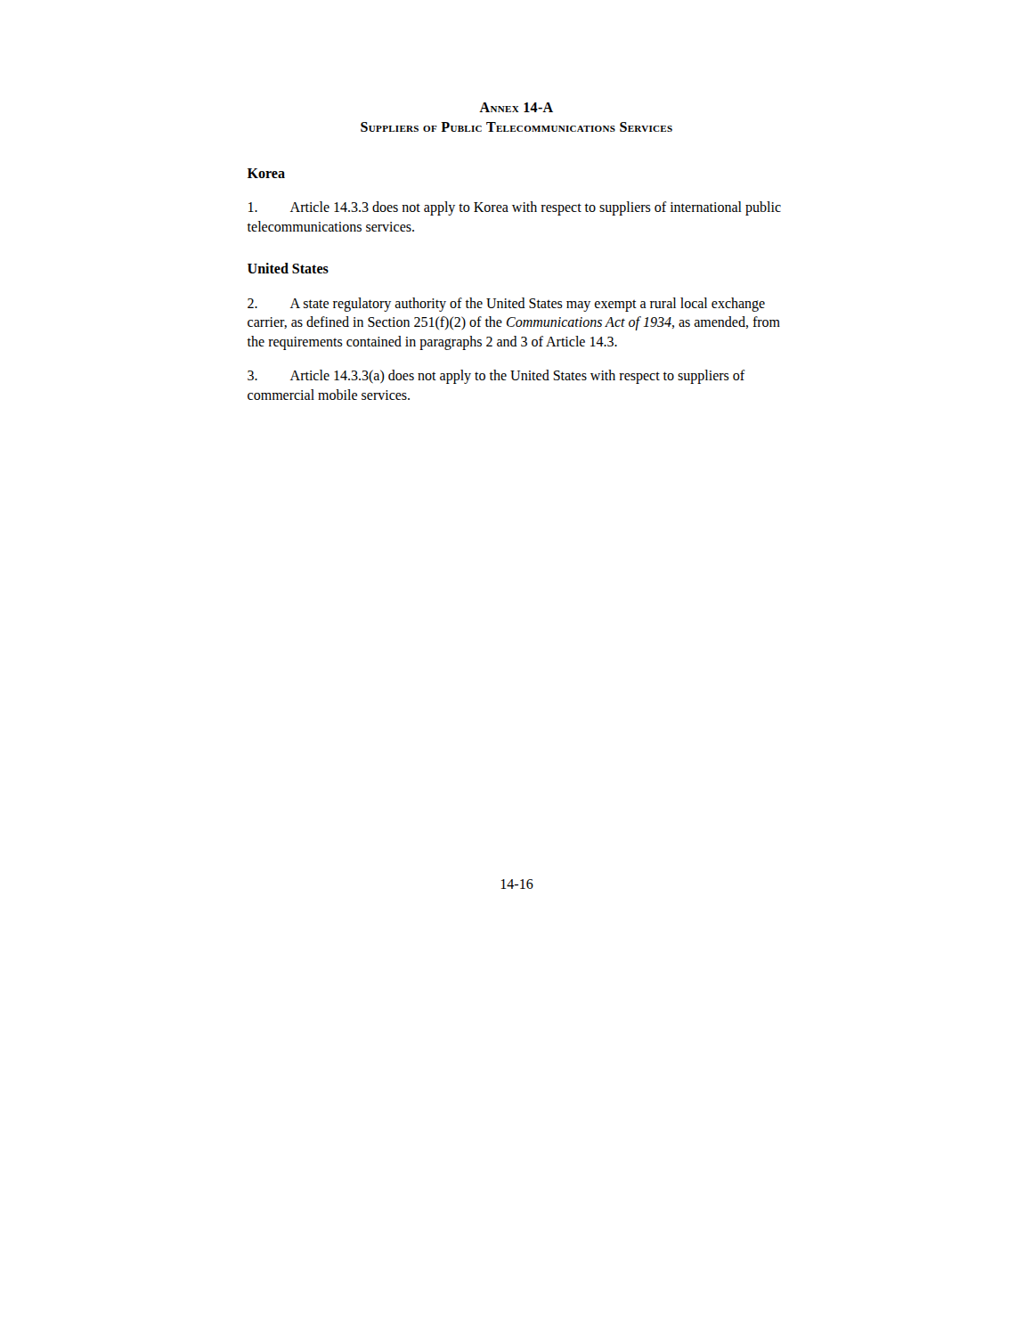Annex 14-A
Suppliers of Public Telecommunications Services
Korea
1. Article 14.3.3 does not apply to Korea with respect to suppliers of international public telecommunications services.
United States
2. A state regulatory authority of the United States may exempt a rural local exchange carrier, as defined in Section 251(f)(2) of the Communications Act of 1934, as amended, from the requirements contained in paragraphs 2 and 3 of Article 14.3.
3. Article 14.3.3(a) does not apply to the United States with respect to suppliers of commercial mobile services.
14-16